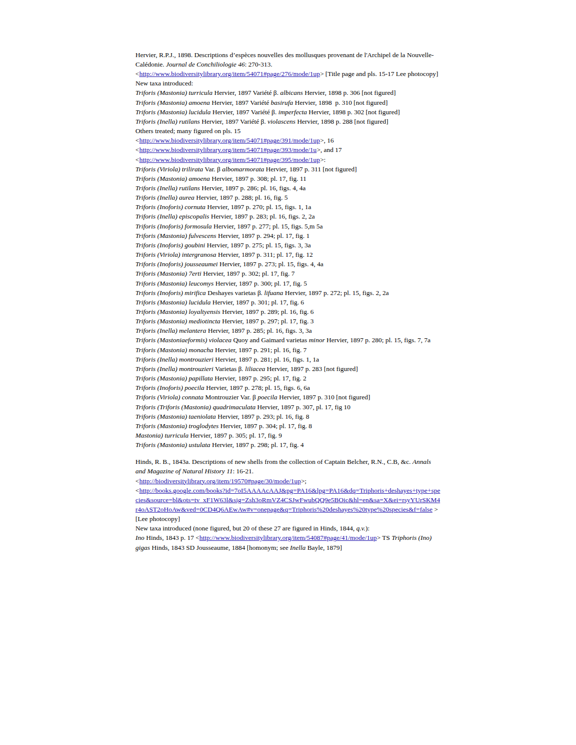Hervier, R.P.J., 1898. Descriptions d’espèces nouvelles des mollusques provenant de l'Archipel de la Nouvelle-Calédonie. Journal de Conchiliologie 46: 270-313.
<http://www.biodiversitylibrary.org/item/54071#page/276/mode/1up> [Title page and pls. 15-17 Lee photocopy]
New taxa introduced:
Triforis (Mastonia) turricula Hervier, 1897 Variété β. albicans Hervier, 1898 p. 306 [not figured]
Triforis (Mastonia) amoena Hervier, 1897 Variété basirufa Hervier, 1898 p. 310 [not figured]
Triforis (Mastonia) lucidula Hervier, 1897 Variété β. imperfecta Hervier, 1898 p. 302 [not figured]
Triforis (Inella) rutilans Hervier, 1897 Variété β. violascens Hervier, 1898 p. 288 [not figured]
Others treated; many figured on pls. 15
<http://www.biodiversitylibrary.org/item/54071#page/391/mode/1up>, 16
<http://www.biodiversitylibrary.org/item/54071#page/393/mode/1u>, and 17
<http://www.biodiversitylibrary.org/item/54071#page/395/mode/1up>:
Triforis (Viriola) trilirata Var. β albomarmorata Hervier, 1897 p. 311 [not figured]
Triforis (Mastonia) amoena Hervier, 1897 p. 308; pl. 17, fig. 11
Triforis (Inella) rutilans Hervier, 1897 p. 286; pl. 16, figs. 4, 4a
Triforis (Inella) aurea Hervier, 1897 p. 288; pl. 16, fig. 5
Triforis (Inoforis) cornuta Hervier, 1897 p. 270; pl. 15, figs. 1, 1a
Triforis (Inella) episcopalis Hervier, 1897 p. 283; pl. 16, figs. 2, 2a
Triforis (Inoforis) formosula Hervier, 1897 p. 277; pl. 15, figs. 5,m 5a
Triforis (Mastonia) fulvescens Hervier, 1897 p. 294; pl. 17, fig. 1
Triforis (Inoforis) goubini Hervier, 1897 p. 275; pl. 15, figs. 3, 3a
Triforis (Viriola) intergranosa Hervier, 1897 p. 311; pl. 17, fig. 12
Triforis (Inoforis) jousseaumei Hervier, 1897 p. 273; pl. 15, figs. 4, 4a
Triforis (Mastonia) 7erti Hervier, 1897 p. 302; pl. 17, fig. 7
Triforis (Mastonia) leucomys Hervier, 1897 p. 300; pl. 17, fig. 5
Triforis (Inoforis) mirifica Deshayes varietas β. lifuana Hervier, 1897 p. 272; pl. 15, figs. 2, 2a
Triforis (Mastonia) lucidula Hervier, 1897 p. 301; pl. 17, fig. 6
Triforis (Mastonia) loyaltyensis Hervier, 1897 p. 289; pl. 16, fig. 6
Triforis (Mastonia) mediotincta Hervier, 1897 p. 297; pl. 17, fig. 3
Triforis (Inella) melantera Hervier, 1897 p. 285; pl. 16, figs. 3, 3a
Triforis (Mastoniaeformis) violacea Quoy and Gaimard varietas minor Hervier, 1897 p. 280; pl. 15, figs. 7, 7a
Triforis (Mastonia) monacha Hervier, 1897 p. 291; pl. 16, fig. 7
Triforis (Inella) montrouzieri Hervier, 1897 p. 281; pl. 16, figs. 1, 1a
Triforis (Inella) montrouzieri Varietas β. liliacea Hervier, 1897 p. 283 [not figured]
Triforis (Mastonia) papillata Hervier, 1897 p. 295; pl. 17, fig. 2
Triforis (Inoforis) poecila Hervier, 1897 p. 278; pl. 15, figs. 6, 6a
Triforis (Viriola) connata Montrouzier Var. β poecila Hervier, 1897 p. 310 [not figured]
Triforis (Triforis (Mastonia) quadrimaculata Hervier, 1897 p. 307, pl. 17, fig 10
Triforis (Mastonia) taeniolata Hervier, 1897 p. 293; pl. 16, fig. 8
Triforis (Mastonia) troglodytes Hervier, 1897 p. 304; pl. 17, fig. 8
Mastonia) turricula Hervier, 1897 p. 305; pl. 17, fig. 9
Triforis (Mastonia) ustulata Hervier, 1897 p. 298; pl. 17, fig. 4
Hinds, R. B., 1843a. Descriptions of new shells from the collection of Captain Belcher, R.N., C.B, &c. Annals and Magazine of Natural History 11: 16-21.
<http://biodiversitylibrary.org/item/19570#page/30/mode/1up>;
<http://books.google.com/books?id=7oI5AAAAcAAJ&pg=PA16&lpg=PA16&dq=Triphoris+deshayes+type+species&source=bl&ots=tv_xF1W63l&sig=Zsh3oRmVZ4CSJwFwubQQ9e5BOic&hl=en&sa=X&ei=rsyYUrSKM4r4oAST2oHoAw&ved=0CD4Q6AEwAw#v=onepage&q=Triphoris%20deshayes%20type%20species&f=false > [Lee photocopy]
New taxa introduced (none figured, but 20 of these 27 are figured in Hinds, 1844, q.v.):
Ino Hinds, 1843 p. 17 <http://www.biodiversitylibrary.org/item/54087#page/41/mode/1up> TS Triphoris (Ino) gigas Hinds, 1843 SD Jousseaume, 1884 [homonym; see Inella Bayle, 1879]